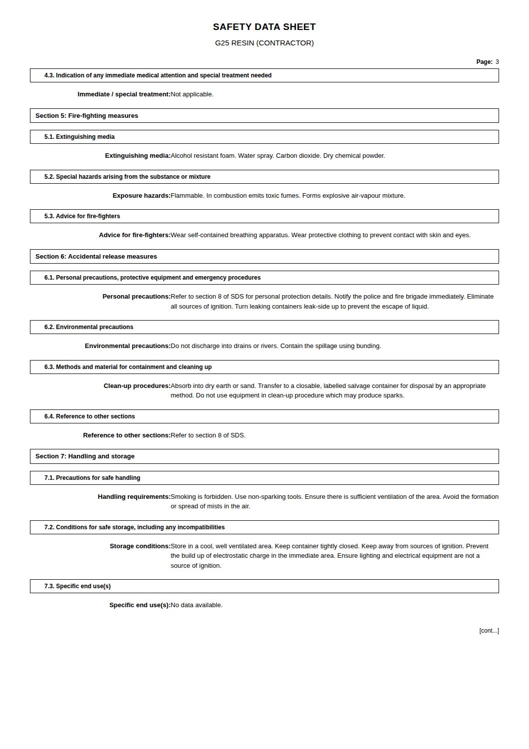SAFETY DATA SHEET
G25 RESIN (CONTRACTOR)
Page:3
4.3. Indication of any immediate medical attention and special treatment needed
| Immediate / special treatment: | Not applicable. |
Section 5: Fire-fighting measures
5.1. Extinguishing media
| Extinguishing media: | Alcohol resistant foam. Water spray. Carbon dioxide. Dry chemical powder. |
5.2. Special hazards arising from the substance or mixture
| Exposure hazards: | Flammable. In combustion emits toxic fumes. Forms explosive air-vapour mixture. |
5.3. Advice for fire-fighters
| Advice for fire-fighters: | Wear self-contained breathing apparatus. Wear protective clothing to prevent contact with skin and eyes. |
Section 6: Accidental release measures
6.1. Personal precautions, protective equipment and emergency procedures
| Personal precautions: | Refer to section 8 of SDS for personal protection details. Notify the police and fire brigade immediately. Eliminate all sources of ignition. Turn leaking containers leak-side up to prevent the escape of liquid. |
6.2. Environmental precautions
| Environmental precautions: | Do not discharge into drains or rivers. Contain the spillage using bunding. |
6.3. Methods and material for containment and cleaning up
| Clean-up procedures: | Absorb into dry earth or sand. Transfer to a closable, labelled salvage container for disposal by an appropriate method. Do not use equipment in clean-up procedure which may produce sparks. |
6.4. Reference to other sections
| Reference to other sections: | Refer to section 8 of SDS. |
Section 7: Handling and storage
7.1. Precautions for safe handling
| Handling requirements: | Smoking is forbidden. Use non-sparking tools. Ensure there is sufficient ventilation of the area. Avoid the formation or spread of mists in the air. |
7.2. Conditions for safe storage, including any incompatibilities
| Storage conditions: | Store in a cool, well ventilated area. Keep container tightly closed. Keep away from sources of ignition. Prevent the build up of electrostatic charge in the immediate area. Ensure lighting and electrical equipment are not a source of ignition. |
7.3. Specific end use(s)
| Specific end use(s): | No data available. |
[cont...]